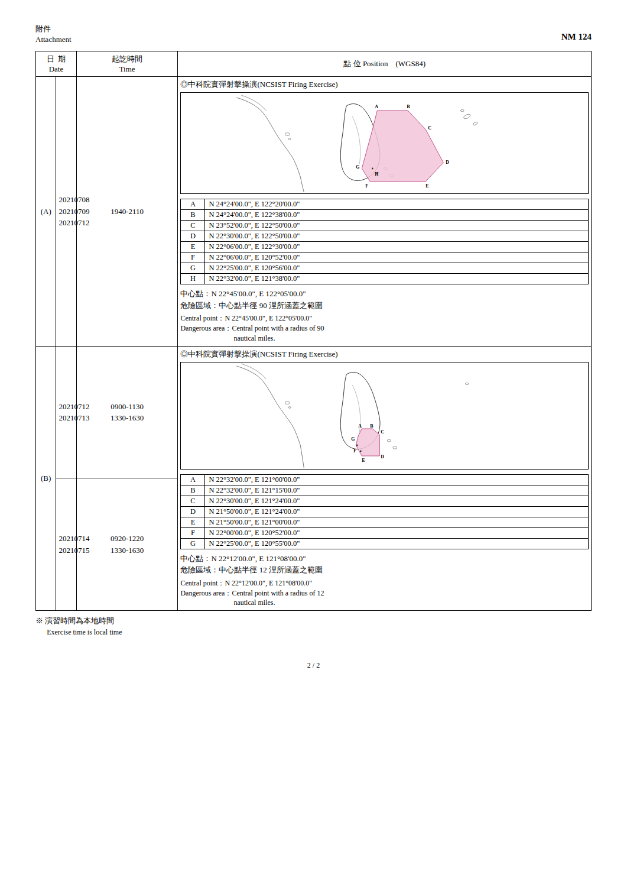附件 Attachment
NM 124
| 日 期 Date | 起訖時間 Time | 點 位 Position (WGS84) |
| --- | --- | --- |
| (A) | 20210708 20210709 20210712 | 1940-2110 | ◎中科院實彈射擊操演(NCSIST Firing Exercise) A B C D E F G H / A / N 24°24'00.0", E 122°20'00.0" / / B / N 24°24'00.0", E 122°38'00.0" / / C / N 23°52'00.0", E 122°50'00.0" / / D / N 22°30'00.0", E 122°50'00.0" / / E / N 22°06'00.0", E 122°30'00.0" / / F / N 22°06'00.0", E 120°52'00.0" / / G / N 22°25'00.0", E 120°56'00.0" / / H / N 22°32'00.0", E 121°38'00.0" / 中心點：N 22°45'00.0", E 122°05'00.0" 危險區域：中心點半徑 90 浬所涵蓋之範圍 Central point：N 22°45'00.0", E 122°05'00.0" Dangerous area：Central point with a radius of 90 nautical miles. |
| (B) | 20210712 20210713 | 0900-1130 1330-1630 | ◎中科院實彈射擊操演(NCSIST Firing Exercise) A B C D E F G / A / N 22°32'00.0", E 121°00'00.0" / / B / N 22°32'00.0", E 121°15'00.0" / / C / N 22°30'00.0", E 121°24'00.0" / / D / N 21°50'00.0", E 121°24'00.0" / / E / N 21°50'00.0", E 121°00'00.0" / / F / N 22°00'00.0", E 120°52'00.0" / / G / N 22°25'00.0", E 120°55'00.0" / 中心點：N 22°12'00.0", E 121°08'00.0" 危險區域：中心點半徑 12 浬所涵蓋之範圍 Central point：N 22°12'00.0", E 121°08'00.0" Dangerous area：Central point with a radius of 12 nautical miles. |
| 20210714 20210715 | 0920-1220 1330-1630 |
※ 演習時間為本地時間
Exercise time is local time
2 / 2